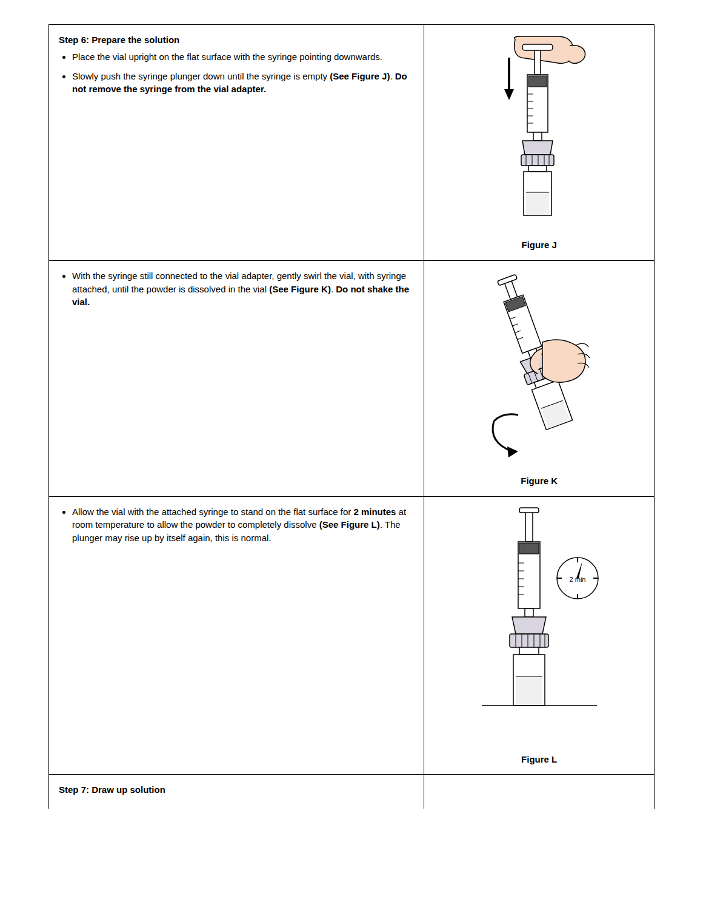| Step 6: Prepare the solution Place the vial upright on the flat surface with the syringe pointing downwards. Slowly push the syringe plunger down until the syringe is empty (See Figure J) . Do not remove the syringe from the vial adapter. | Figure J |
| With the syringe still connected to the vial adapter, gently swirl the vial, with syringe attached, until the powder is dissolved in the vial (See Figure K) . Do not shake the vial. | Figure K |
| Allow the vial with the attached syringe to stand on the flat surface for 2 minutes at room temperature to allow the powder to completely dissolve (See Figure L) . The plunger may rise up by itself again, this is normal. | 2 min Figure L |
| Step 7: Draw up solution | |